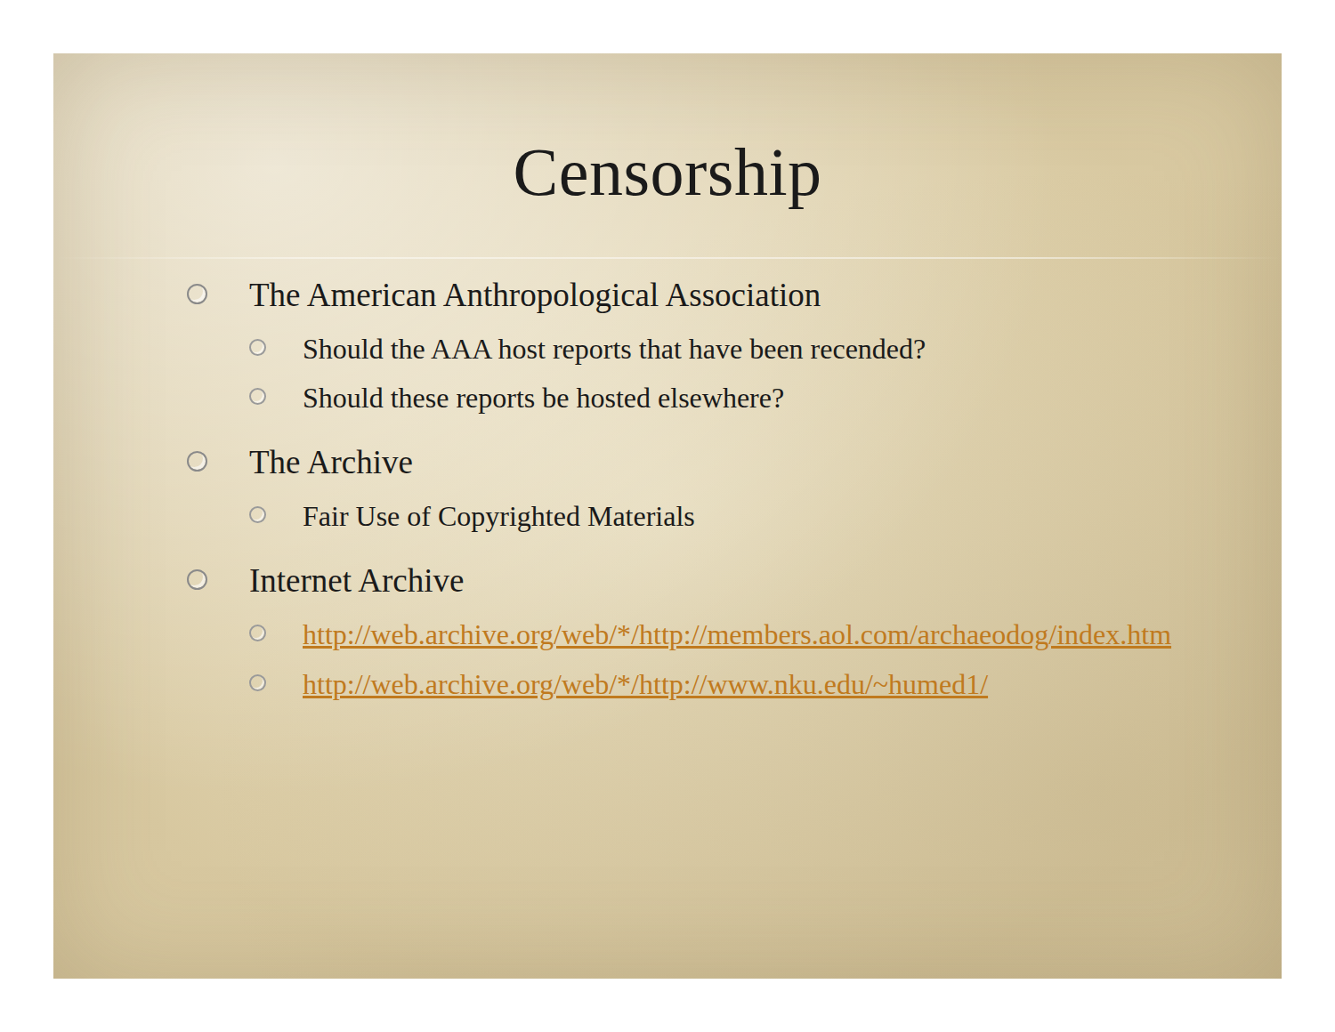Censorship
The American Anthropological Association
Should the AAA host reports that have been recended?
Should these reports be hosted elsewhere?
The Archive
Fair Use of Copyrighted Materials
Internet Archive
http://web.archive.org/web/*/http://members.aol.com/archaeodog/index.htm
http://web.archive.org/web/*/http://www.nku.edu/~humed1/